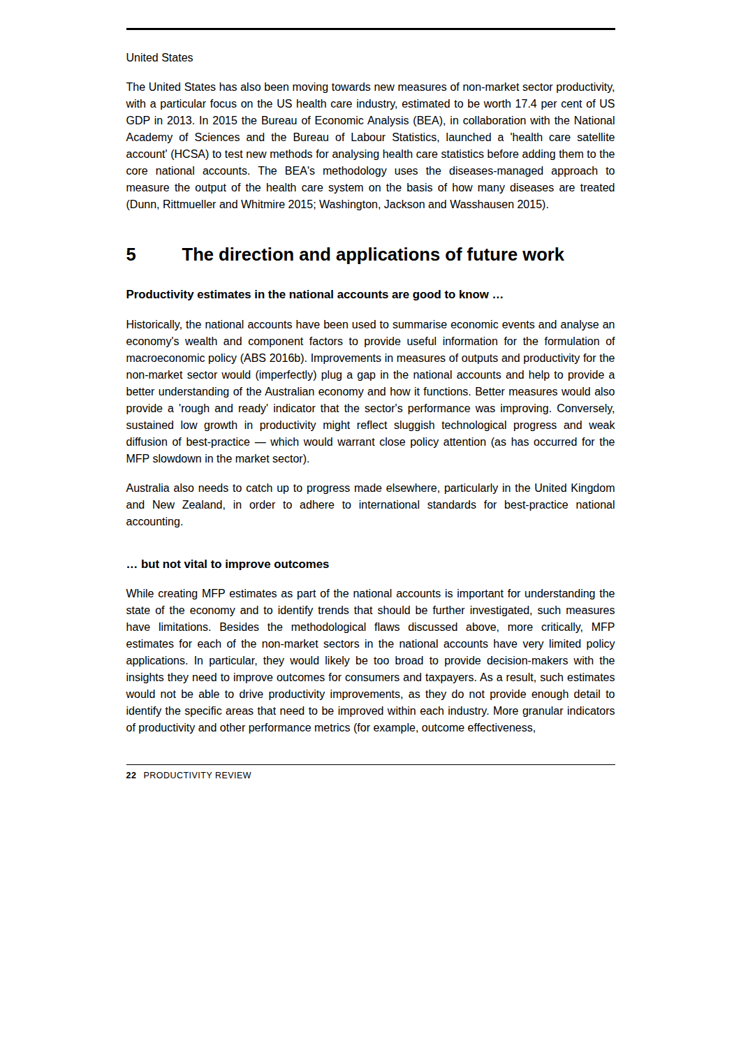United States
The United States has also been moving towards new measures of non-market sector productivity, with a particular focus on the US health care industry, estimated to be worth 17.4 per cent of US GDP in 2013. In 2015 the Bureau of Economic Analysis (BEA), in collaboration with the National Academy of Sciences and the Bureau of Labour Statistics, launched a 'health care satellite account' (HCSA) to test new methods for analysing health care statistics before adding them to the core national accounts. The BEA's methodology uses the diseases-managed approach to measure the output of the health care system on the basis of how many diseases are treated (Dunn, Rittmueller and Whitmire 2015; Washington, Jackson and Wasshausen 2015).
5 The direction and applications of future work
Productivity estimates in the national accounts are good to know …
Historically, the national accounts have been used to summarise economic events and analyse an economy's wealth and component factors to provide useful information for the formulation of macroeconomic policy (ABS 2016b). Improvements in measures of outputs and productivity for the non-market sector would (imperfectly) plug a gap in the national accounts and help to provide a better understanding of the Australian economy and how it functions. Better measures would also provide a 'rough and ready' indicator that the sector's performance was improving. Conversely, sustained low growth in productivity might reflect sluggish technological progress and weak diffusion of best-practice — which would warrant close policy attention (as has occurred for the MFP slowdown in the market sector).
Australia also needs to catch up to progress made elsewhere, particularly in the United Kingdom and New Zealand, in order to adhere to international standards for best-practice national accounting.
… but not vital to improve outcomes
While creating MFP estimates as part of the national accounts is important for understanding the state of the economy and to identify trends that should be further investigated, such measures have limitations. Besides the methodological flaws discussed above, more critically, MFP estimates for each of the non-market sectors in the national accounts have very limited policy applications. In particular, they would likely be too broad to provide decision-makers with the insights they need to improve outcomes for consumers and taxpayers. As a result, such estimates would not be able to drive productivity improvements, as they do not provide enough detail to identify the specific areas that need to be improved within each industry. More granular indicators of productivity and other performance metrics (for example, outcome effectiveness,
22 PRODUCTIVITY REVIEW